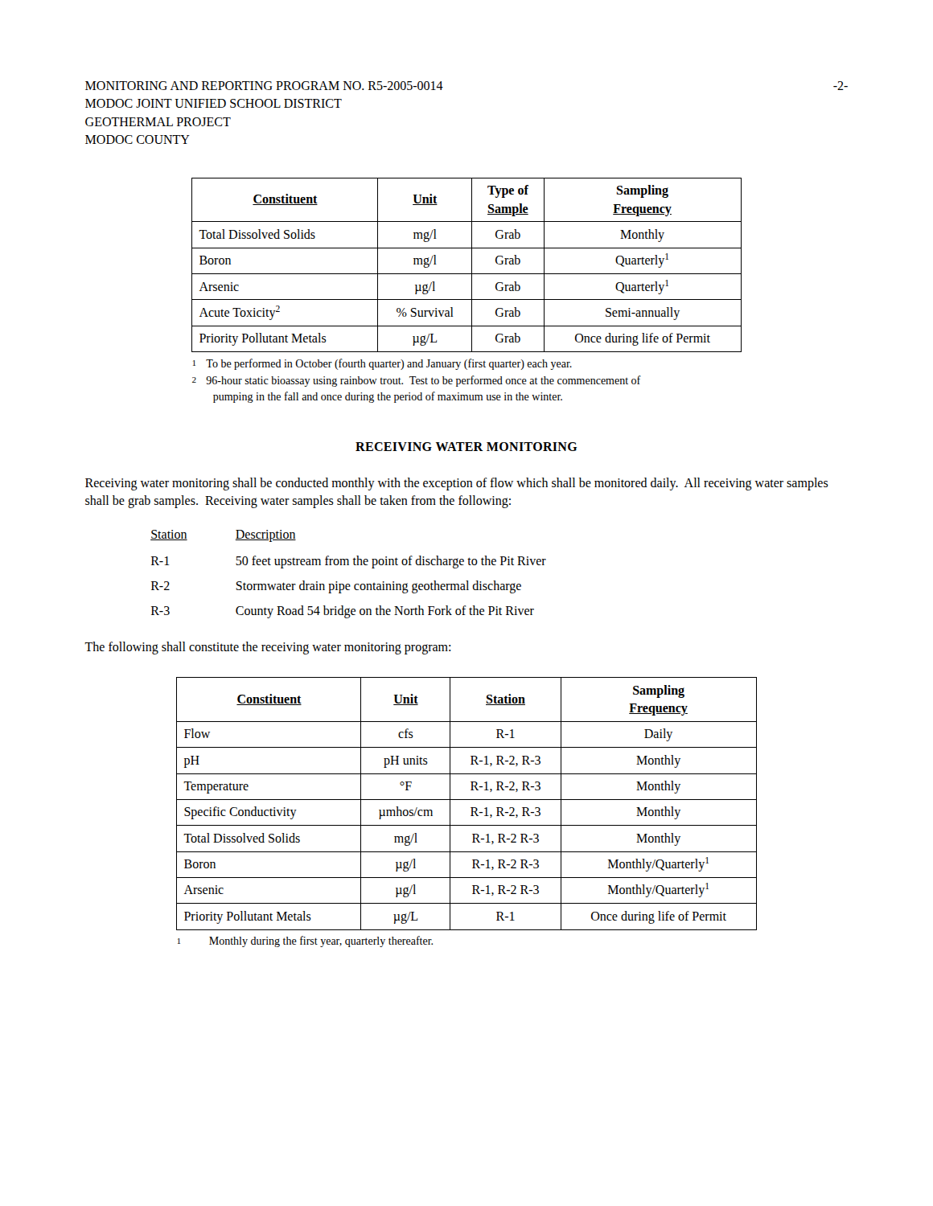Monitoring and Reporting Program No. R5-2005-0014
-2-
Modoc Joint Unified School District
Geothermal Project
Modoc County
| Constituent | Unit | Type of Sample | Sampling Frequency |
| --- | --- | --- | --- |
| Total Dissolved Solids | mg/l | Grab | Monthly |
| Boron | mg/l | Grab | Quarterly 1 |
| Arsenic | µg/l | Grab | Quarterly 1 |
| Acute Toxicity 2 | % Survival | Grab | Semi-annually |
| Priority Pollutant Metals | µg/L | Grab | Once during life of Permit |
1
To be performed in October (fourth quarter) and January (first quarter) each year.
2
96-hour static bioassay using rainbow trout. Test to be performed once at the commencement of pumping in the fall and once during the period of maximum use in the winter.
Receiving Water Monitoring
Receiving water monitoring shall be conducted monthly with the exception of flow which shall be monitored daily. All receiving water samples shall be grab samples. Receiving water samples shall be taken from the following:
Station
Description
R-1
50 feet upstream from the point of discharge to the Pit River
R-2
Stormwater drain pipe containing geothermal discharge
R-3
County Road 54 bridge on the North Fork of the Pit River
The following shall constitute the receiving water monitoring program:
| Constituent | Unit | Station | Sampling Frequency |
| --- | --- | --- | --- |
| Flow | cfs | R-1 | Daily |
| pH | pH units | R-1, R-2, R-3 | Monthly |
| Temperature | °F | R-1, R-2, R-3 | Monthly |
| Specific Conductivity | µmhos/cm | R-1, R-2, R-3 | Monthly |
| Total Dissolved Solids | mg/l | R-1, R-2 R-3 | Monthly |
| Boron | µg/l | R-1, R-2 R-3 | Monthly/Quarterly 1 |
| Arsenic | µg/l | R-1, R-2 R-3 | Monthly/Quarterly 1 |
| Priority Pollutant Metals | µg/L | R-1 | Once during life of Permit |
1
Monthly during the first year, quarterly thereafter.